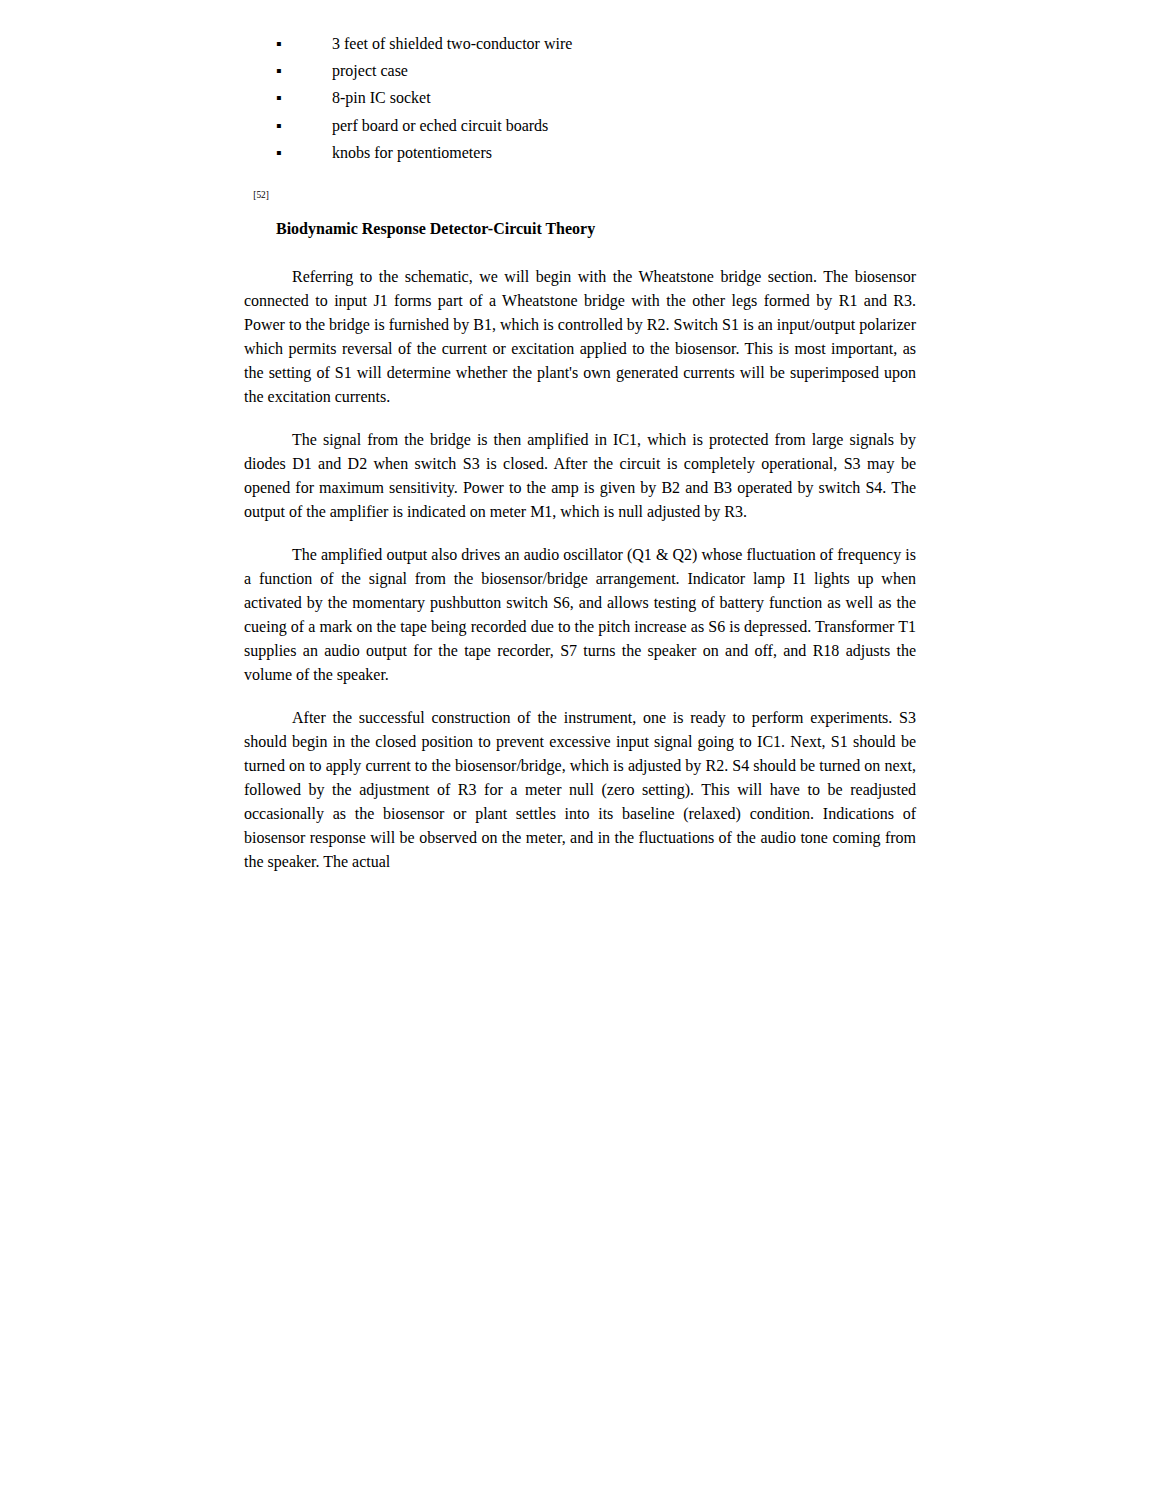3 feet of shielded two-conductor wire
project case
8-pin IC socket
perf board or eched circuit boards
knobs for potentiometers
[52]
Biodynamic Response Detector-Circuit Theory
Referring to the schematic, we will begin with the Wheatstone bridge section. The biosensor connected to input J1 forms part of a Wheatstone bridge with the other legs formed by R1 and R3. Power to the bridge is furnished by B1, which is controlled by R2. Switch S1 is an input/output polarizer which permits reversal of the current or excitation applied to the biosensor. This is most important, as the setting of S1 will determine whether the plant's own generated currents will be superimposed upon the excitation currents.
The signal from the bridge is then amplified in IC1, which is protected from large signals by diodes D1 and D2 when switch S3 is closed. After the circuit is completely operational, S3 may be opened for maximum sensitivity. Power to the amp is given by B2 and B3 operated by switch S4. The output of the amplifier is indicated on meter M1, which is null adjusted by R3.
The amplified output also drives an audio oscillator (Q1 & Q2) whose fluctuation of frequency is a function of the signal from the biosensor/bridge arrangement. Indicator lamp I1 lights up when activated by the momentary pushbutton switch S6, and allows testing of battery function as well as the cueing of a mark on the tape being recorded due to the pitch increase as S6 is depressed. Transformer T1 supplies an audio output for the tape recorder, S7 turns the speaker on and off, and R18 adjusts the volume of the speaker.
After the successful construction of the instrument, one is ready to perform experiments. S3 should begin in the closed position to prevent excessive input signal going to IC1. Next, S1 should be turned on to apply current to the biosensor/bridge, which is adjusted by R2. S4 should be turned on next, followed by the adjustment of R3 for a meter null (zero setting). This will have to be readjusted occasionally as the biosensor or plant settles into its baseline (relaxed) condition. Indications of biosensor response will be observed on the meter, and in the fluctuations of the audio tone coming from the speaker. The actual